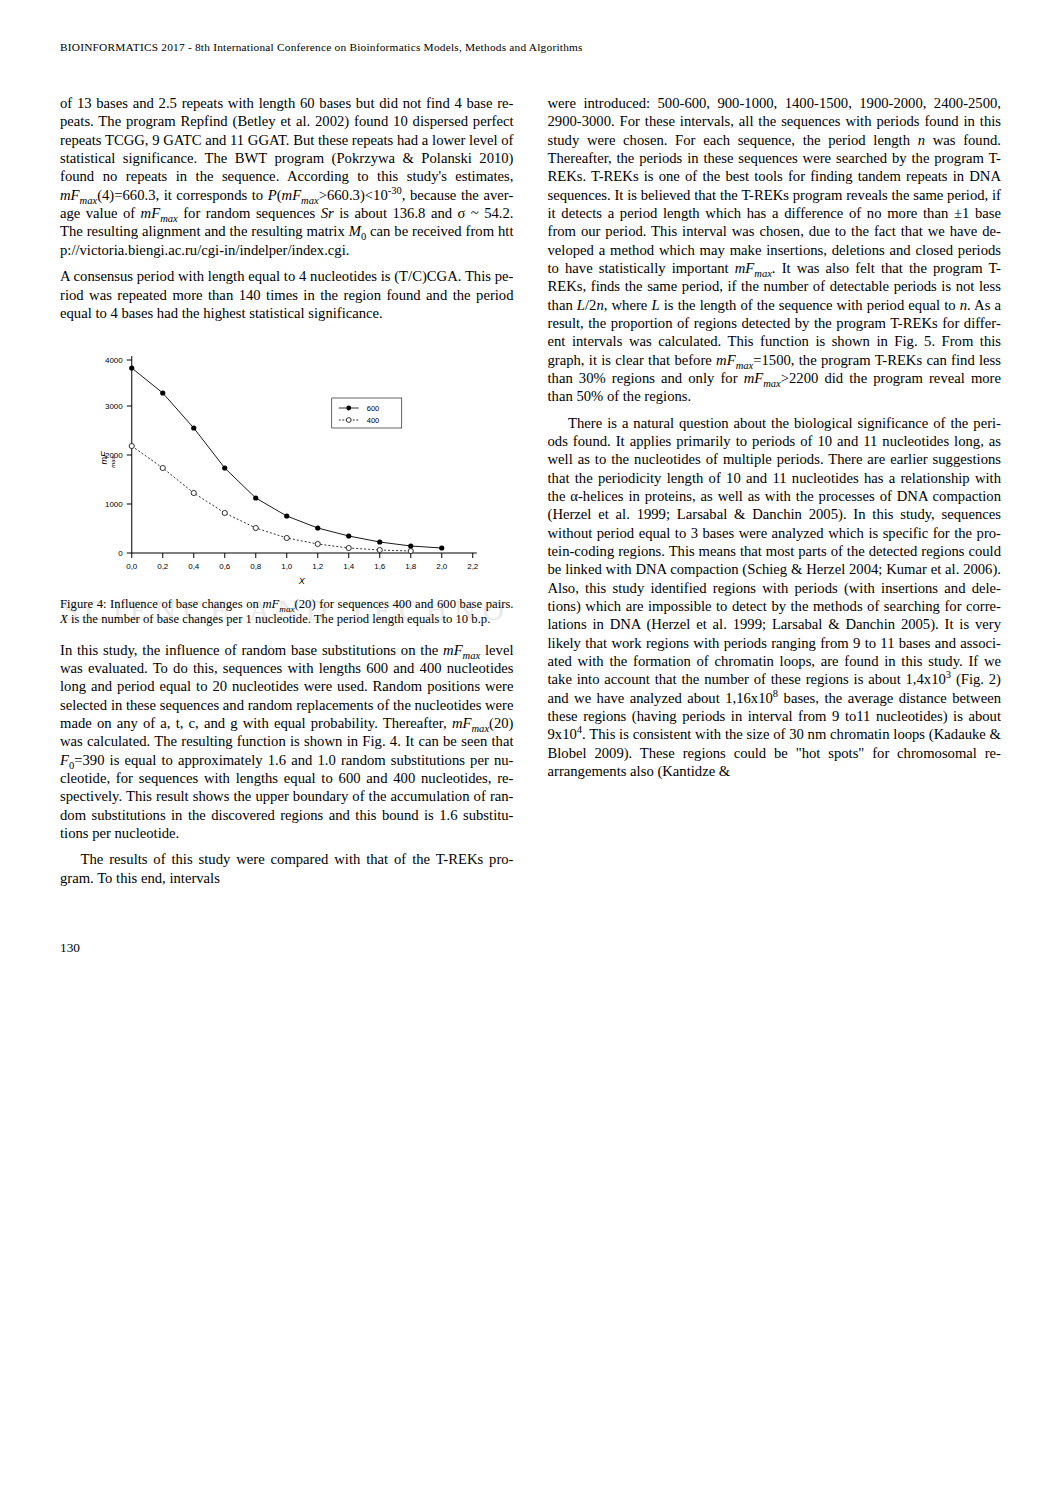BIOINFORMATICS 2017 - 8th International Conference on Bioinformatics Models, Methods and Algorithms
of 13 bases and 2.5 repeats with length 60 bases but did not find 4 base repeats. The program Repfind (Betley et al. 2002) found 10 dispersed perfect repeats TCGG, 9 GATC and 11 GGAT. But these repeats had a lower level of statistical significance. The BWT program (Pokrzywa & Polanski 2010) found no repeats in the sequence. According to this study's estimates, mFmax(4)=660.3, it corresponds to P(mFmax>660.3)<10-30, because the average value of mFmax for random sequences Sr is about 136.8 and σ ~ 54.2. The resulting alignment and the resulting matrix M0 can be received from http://victoria.biengi.ac.ru/cgi-in/indelper/index.cgi.
A consensus period with length equal to 4 nucleotides is (T/C)CGA. This period was repeated more than 140 times in the region found and the period equal to 4 bases had the highest statistical significance.
0 1000 2000 3000 4000 0,0 0,2 0,4 0,6 0,8 1,0 1,2 1,4 1,6 1,8 2,0 2,2 mF max X 600 400
SCIENCE AND TECHNO
Figure 4: Influence of base changes on mFmax(20) for sequences 400 and 600 base pairs. X is the number of base changes per 1 nucleotide. The period length equals to 10 b.p.
In this study, the influence of random base substitutions on the mFmax level was evaluated. To do this, sequences with lengths 600 and 400 nucleotides long and period equal to 20 nucleotides were used. Random positions were selected in these sequences and random replacements of the nucleotides were made on any of a, t, c, and g with equal probability. Thereafter, mFmax(20) was calculated. The resulting function is shown in Fig. 4. It can be seen that F0=390 is equal to approximately 1.6 and 1.0 random substitutions per nucleotide, for sequences with lengths equal to 600 and 400 nucleotides, respectively. This result shows the upper boundary of the accumulation of random substitutions in the discovered regions and this bound is 1.6 substitutions per nucleotide.
The results of this study were compared with that of the T-REKs program. To this end, intervals
were introduced: 500-600, 900-1000, 1400-1500, 1900-2000, 2400-2500, 2900-3000. For these intervals, all the sequences with periods found in this study were chosen. For each sequence, the period length n was found. Thereafter, the periods in these sequences were searched by the program T-REKs. T-REKs is one of the best tools for finding tandem repeats in DNA sequences. It is believed that the T-REKs program reveals the same period, if it detects a period length which has a difference of no more than ±1 base from our period. This interval was chosen, due to the fact that we have developed a method which may make insertions, deletions and closed periods to have statistically important mFmax. It was also felt that the program T-REKs, finds the same period, if the number of detectable periods is not less than L/2n, where L is the length of the sequence with period equal to n. As a result, the proportion of regions detected by the program T-REKs for different intervals was calculated. This function is shown in Fig. 5. From this graph, it is clear that before mFmax=1500, the program T-REKs can find less than 30% regions and only for mFmax>2200 did the program reveal more than 50% of the regions.
There is a natural question about the biological significance of the periods found. It applies primarily to periods of 10 and 11 nucleotides long, as well as to the nucleotides of multiple periods. There are earlier suggestions that the periodicity length of 10 and 11 nucleotides has a relationship with the α-helices in proteins, as well as with the processes of DNA compaction (Herzel et al. 1999; Larsabal & Danchin 2005). In this study, sequences without period equal to 3 bases were analyzed which is specific for the protein-coding regions. This means that most parts of the detected regions could be linked with DNA compaction (Schieg & Herzel 2004; Kumar et al. 2006). Also, this study identified regions with periods (with insertions and deletions) which are impossible to detect by the methods of searching for correlations in DNA (Herzel et al. 1999; Larsabal & Danchin 2005). It is very likely that work regions with periods ranging from 9 to 11 bases and associated with the formation of chromatin loops, are found in this study. If we take into account that the number of these regions is about 1,4x103 (Fig. 2) and we have analyzed about 1,16x108 bases, the average distance between these regions (having periods in interval from 9 to11 nucleotides) is about 9x104. This is consistent with the size of 30 nm chromatin loops (Kadauke & Blobel 2009). These regions could be "hot spots" for chromosomal rearrangements also (Kantidze &
130